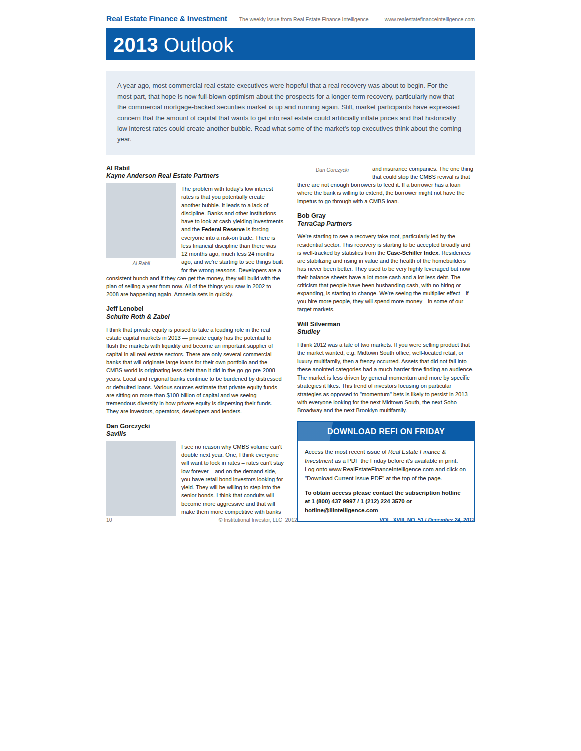Real Estate Finance & Investment
The weekly issue from Real Estate Finance Intelligence
www.realestatefinanceintelligence.com
2013 Outlook
A year ago, most commercial real estate executives were hopeful that a real recovery was about to begin. For the most part, that hope is now full-blown optimism about the prospects for a longer-term recovery, particularly now that the commercial mortgage-backed securities market is up and running again. Still, market participants have expressed concern that the amount of capital that wants to get into real estate could artificially inflate prices and that historically low interest rates could create another bubble. Read what some of the market's top executives think about the coming year.
Al RabilKayne Anderson Real Estate Partners
Al Rabil
The problem with today's low interest rates is that you potentially create another bubble. It leads to a lack of discipline. Banks and other institutions have to look at cash-yielding investments and the Federal Reserve is forcing everyone into a risk-on trade. There is less financial discipline than there was 12 months ago, much less 24 months ago, and we're starting to see things built for the wrong reasons. Developers are a consistent bunch and if they can get the money, they will build with the plan of selling a year from now. All of the things you saw in 2002 to 2008 are happening again. Amnesia sets in quickly.
Jeff LenobelSchulte Roth & Zabel
I think that private equity is poised to take a leading role in the real estate capital markets in 2013 — private equity has the potential to flush the markets with liquidity and become an important supplier of capital in all real estate sectors. There are only several commercial banks that will originate large loans for their own portfolio and the CMBS world is originating less debt than it did in the go-go pre-2008 years. Local and regional banks continue to be burdened by distressed or defaulted loans. Various sources estimate that private equity funds are sitting on more than $100 billion of capital and we seeing tremendous diversity in how private equity is dispersing their funds. They are investors, operators, developers and lenders.
Dan GorczyckiSavills
Dan Gorczycki
I see no reason why CMBS volume can't double next year. One, I think everyone will want to lock in rates – rates can't stay low forever – and on the demand side, you have retail bond investors looking for yield. They will be willing to step into the senior bonds. I think that conduits will become more aggressive and that will make them more competitive with banks and insurance companies. The one thing that could stop the CMBS revival is that there are not enough borrowers to feed it. If a borrower has a loan where the bank is willing to extend, the borrower might not have the impetus to go through with a CMBS loan.
Bob GrayTerraCap Partners
We're starting to see a recovery take root, particularly led by the residential sector. This recovery is starting to be accepted broadly and is well-tracked by statistics from the Case-Schiller Index. Residences are stabilizing and rising in value and the health of the homebuilders has never been better. They used to be very highly leveraged but now their balance sheets have a lot more cash and a lot less debt. The criticism that people have been husbanding cash, with no hiring or expanding, is starting to change. We're seeing the multiplier effect—if you hire more people, they will spend more money—in some of our target markets.
Will SilvermanStudley
I think 2012 was a tale of two markets. If you were selling product that the market wanted, e.g. Midtown South office, well-located retail, or luxury multifamily, then a frenzy occurred. Assets that did not fall into these anointed categories had a much harder time finding an audience. The market is less driven by general momentum and more by specific strategies it likes. This trend of investors focusing on particular strategies as opposed to "momentum" bets is likely to persist in 2013 with everyone looking for the next Midtown South, the next Soho Broadway and the next Brooklyn multifamily.
DOWNLOAD REFI ON FRIDAY
Access the most recent issue of Real Estate Finance & Investment as a PDF the Friday before it's available in print. Log onto www.RealEstateFinanceIntelligence.com and click on "Download Current Issue PDF" at the top of the page.
To obtain access please contact the subscription hotline at 1 (800) 437 9997 / 1 (212) 224 3570 or hotline@iiintelligence.com
10
© Institutional Investor, LLC 2012
VOL. XVIII, NO. 51 / December 24, 2012